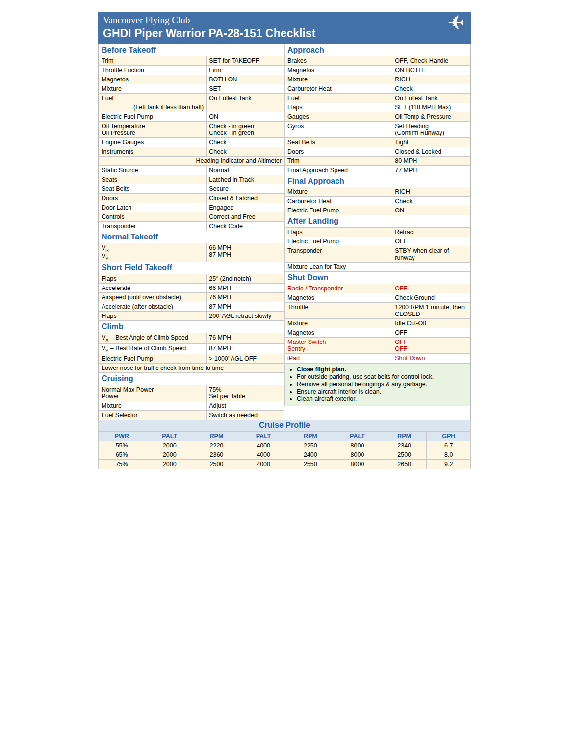✈
Vancouver Flying Club
GHDI Piper Warrior PA-28-151 Checklist
| Before Takeoff |
| Trim | SET for TAKEOFF |
| Throttle Friction | Firm |
| Magnetos | BOTH ON |
| Mixture | SET |
| Fuel | On Fullest Tank |
| (Left tank if less than half) | |
| Electric Fuel Pump | ON |
| Oil Temperature Oil Pressure | Check - in green Check - in green |
| Engine Gauges | Check |
| Instruments | Check |
| Heading Indicator and Altimeter |
| Static Source | Normal |
| Seats | Latched in Track |
| Seat Belts | Secure |
| Doors | Closed & Latched |
| Door Latch | Engaged |
| Controls | Correct and Free |
| Transponder | Check Code |
| Normal Takeoff |
| V R V Y | 66 MPH 87 MPH |
| Short Field Takeoff |
| Flaps | 25° (2nd notch) |
| Accelerate | 66 MPH |
| Airspeed (until over obstacle) | 76 MPH |
| Accelerate (after obstacle) | 87 MPH |
| Flaps | 200’ AGL retract slowly |
| Climb |
| V X – Best Angle of Climb Speed | 76 MPH |
| V Y – Best Rate of Climb Speed | 87 MPH |
| Electric Fuel Pump | > 1000’ AGL OFF |
| Lower nose for traffic check from time to time |
| Cruising |
| Normal Max Power Power | 75% Set per Table |
| Mixture | Adjust |
| Fuel Selector | Switch as needed |
| Approach |
| Brakes | OFF, Check Handle |
| Magnetos | ON BOTH |
| Mixture | RICH |
| Carburetor Heat | Check |
| Fuel | On Fullest Tank |
| Flaps | SET (118 MPH Max) |
| Gauges | Oil Temp & Pressure |
| Gyros | Set Heading (Confirm Runway) |
| Seat Belts | Tight |
| Doors | Closed & Locked |
| Trim | 80 MPH |
| Final Approach Speed | 77 MPH |
| Final Approach |
| Mixture | RICH |
| Carburetor Heat | Check |
| Electric Fuel Pump | ON |
| After Landing |
| Flaps | Retract |
| Electric Fuel Pump | OFF |
| Transponder | STBY when clear of runway |
| Mixture Lean for Taxy |
| Shut Down |
| Radio / Transponder | OFF |
| Magnetos | Check Ground |
| Throttle | 1200 RPM 1 minute, then CLOSED |
| Mixture | Idle Cut-Off |
| Magnetos | OFF |
| Master Switch Sentry | OFF OFF |
| iPad | Shut Down |
Close flight plan.
For outside parking, use seat belts for control lock.
Remove all personal belongings & any garbage.
Ensure aircraft interior is clean.
Clean aircraft exterior.
Cruise Profile
| PWR | PALT | RPM | PALT | RPM | PALT | RPM | GPH |
| --- | --- | --- | --- | --- | --- | --- | --- |
| 55% | 2000 | 2220 | 4000 | 2250 | 8000 | 2340 | 6.7 |
| 65% | 2000 | 2360 | 4000 | 2400 | 8000 | 2500 | 8.0 |
| 75% | 2000 | 2500 | 4000 | 2550 | 8000 | 2650 | 9.2 |